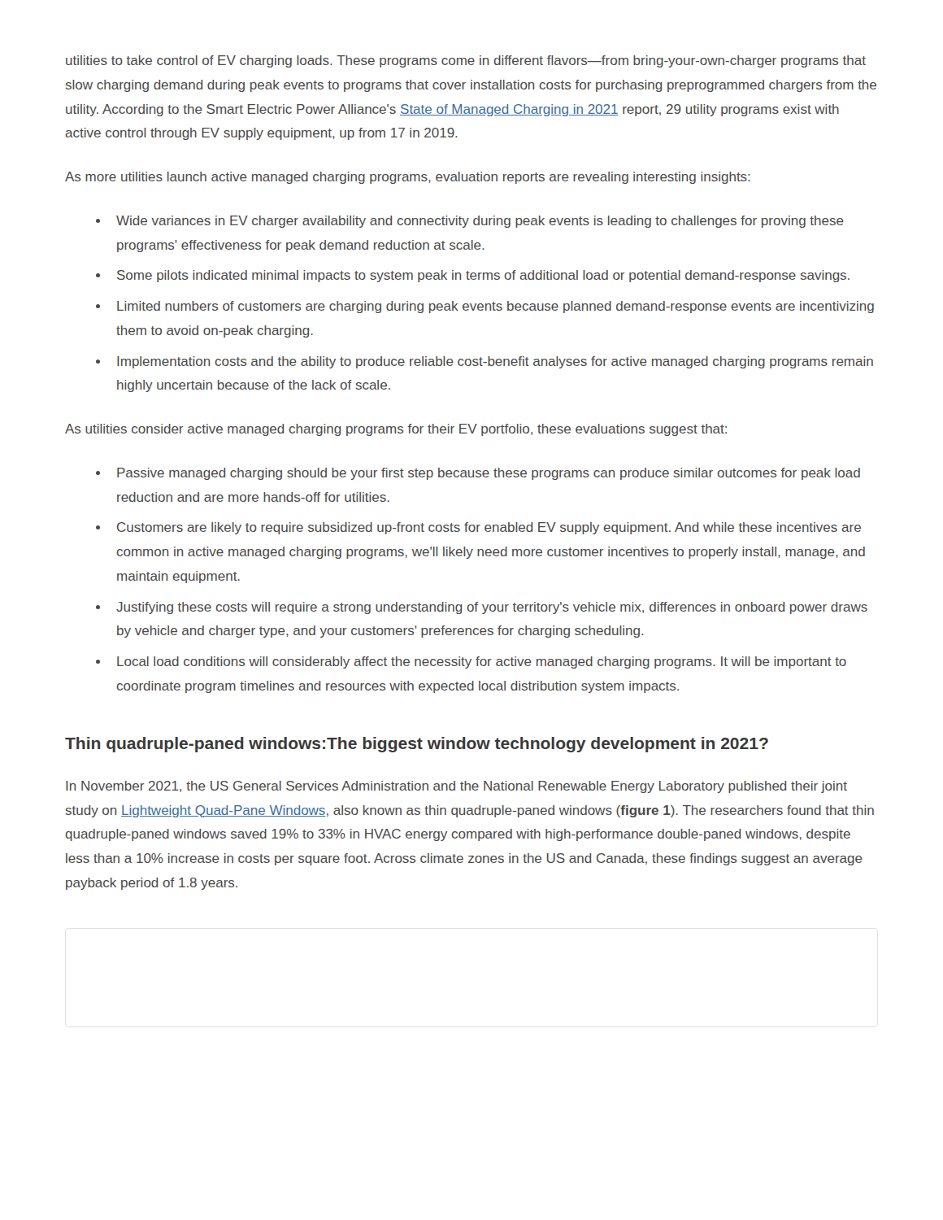utilities to take control of EV charging loads. These programs come in different flavors—from bring-your-own-charger programs that slow charging demand during peak events to programs that cover installation costs for purchasing preprogrammed chargers from the utility. According to the Smart Electric Power Alliance's State of Managed Charging in 2021 report, 29 utility programs exist with active control through EV supply equipment, up from 17 in 2019.
As more utilities launch active managed charging programs, evaluation reports are revealing interesting insights:
Wide variances in EV charger availability and connectivity during peak events is leading to challenges for proving these programs' effectiveness for peak demand reduction at scale.
Some pilots indicated minimal impacts to system peak in terms of additional load or potential demand-response savings.
Limited numbers of customers are charging during peak events because planned demand-response events are incentivizing them to avoid on-peak charging.
Implementation costs and the ability to produce reliable cost-benefit analyses for active managed charging programs remain highly uncertain because of the lack of scale.
As utilities consider active managed charging programs for their EV portfolio, these evaluations suggest that:
Passive managed charging should be your first step because these programs can produce similar outcomes for peak load reduction and are more hands-off for utilities.
Customers are likely to require subsidized up-front costs for enabled EV supply equipment. And while these incentives are common in active managed charging programs, we'll likely need more customer incentives to properly install, manage, and maintain equipment.
Justifying these costs will require a strong understanding of your territory's vehicle mix, differences in onboard power draws by vehicle and charger type, and your customers' preferences for charging scheduling.
Local load conditions will considerably affect the necessity for active managed charging programs. It will be important to coordinate program timelines and resources with expected local distribution system impacts.
Thin quadruple-paned windows:The biggest window technology development in 2021?
In November 2021, the US General Services Administration and the National Renewable Energy Laboratory published their joint study on Lightweight Quad-Pane Windows, also known as thin quadruple-paned windows (figure 1). The researchers found that thin quadruple-paned windows saved 19% to 33% in HVAC energy compared with high-performance double-paned windows, despite less than a 10% increase in costs per square foot. Across climate zones in the US and Canada, these findings suggest an average payback period of 1.8 years.